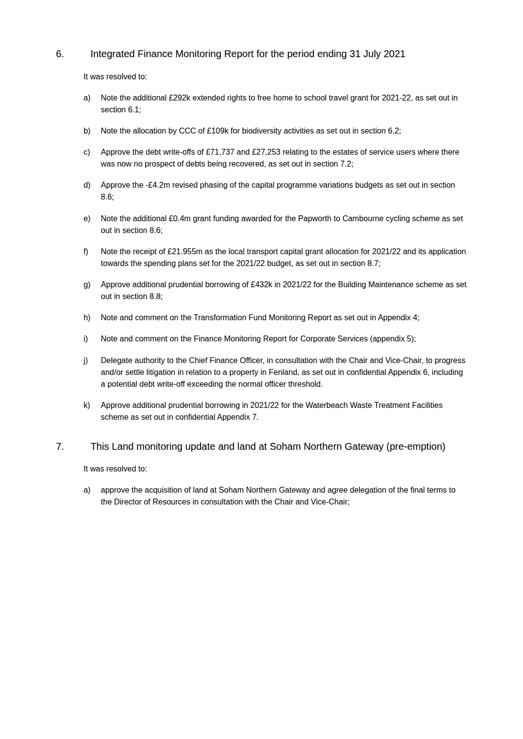6.
Integrated Finance Monitoring Report for the period ending 31 July 2021
It was resolved to:
a) Note the additional £292k extended rights to free home to school travel grant for 2021-22, as set out in section 6.1;
b) Note the allocation by CCC of £109k for biodiversity activities as set out in section 6.2;
c) Approve the debt write-offs of £71,737 and £27,253 relating to the estates of service users where there was now no prospect of debts being recovered, as set out in section 7.2;
d) Approve the -£4.2m revised phasing of the capital programme variations budgets as set out in section 8.6;
e) Note the additional £0.4m grant funding awarded for the Papworth to Cambourne cycling scheme as set out in section 8.6;
f) Note the receipt of £21.955m as the local transport capital grant allocation for 2021/22 and its application towards the spending plans set for the 2021/22 budget, as set out in section 8.7;
g) Approve additional prudential borrowing of £432k in 2021/22 for the Building Maintenance scheme as set out in section 8.8;
h) Note and comment on the Transformation Fund Monitoring Report as set out in Appendix 4;
i) Note and comment on the Finance Monitoring Report for Corporate Services (appendix 5);
j) Delegate authority to the Chief Finance Officer, in consultation with the Chair and Vice-Chair, to progress and/or settle litigation in relation to a property in Fenland, as set out in confidential Appendix 6, including a potential debt write-off exceeding the normal officer threshold.
k) Approve additional prudential borrowing in 2021/22 for the Waterbeach Waste Treatment Facilities scheme as set out in confidential Appendix 7.
7.
This Land monitoring update and land at Soham Northern Gateway (pre-emption)
It was resolved to:
a) approve the acquisition of land at Soham Northern Gateway and agree delegation of the final terms to the Director of Resources in consultation with the Chair and Vice-Chair;